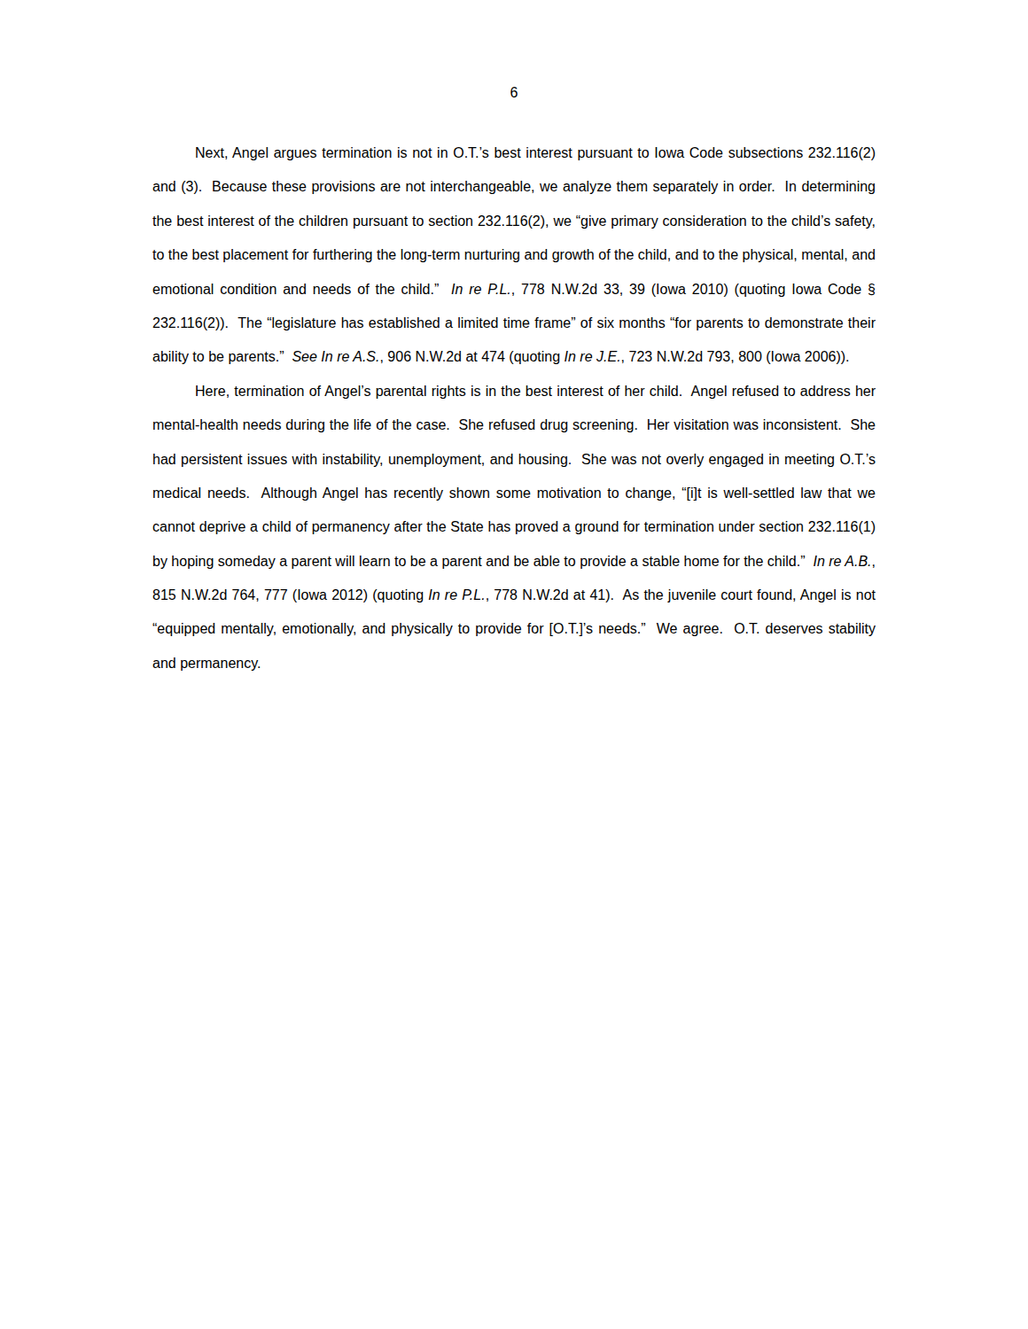6
Next, Angel argues termination is not in O.T.’s best interest pursuant to Iowa Code subsections 232.116(2) and (3). Because these provisions are not interchangeable, we analyze them separately in order. In determining the best interest of the children pursuant to section 232.116(2), we “give primary consideration to the child’s safety, to the best placement for furthering the long-term nurturing and growth of the child, and to the physical, mental, and emotional condition and needs of the child.” In re P.L., 778 N.W.2d 33, 39 (Iowa 2010) (quoting Iowa Code § 232.116(2)). The “legislature has established a limited time frame” of six months “for parents to demonstrate their ability to be parents.” See In re A.S., 906 N.W.2d at 474 (quoting In re J.E., 723 N.W.2d 793, 800 (Iowa 2006)).
Here, termination of Angel’s parental rights is in the best interest of her child. Angel refused to address her mental-health needs during the life of the case. She refused drug screening. Her visitation was inconsistent. She had persistent issues with instability, unemployment, and housing. She was not overly engaged in meeting O.T.’s medical needs. Although Angel has recently shown some motivation to change, “[i]t is well-settled law that we cannot deprive a child of permanency after the State has proved a ground for termination under section 232.116(1) by hoping someday a parent will learn to be a parent and be able to provide a stable home for the child.” In re A.B., 815 N.W.2d 764, 777 (Iowa 2012) (quoting In re P.L., 778 N.W.2d at 41). As the juvenile court found, Angel is not “equipped mentally, emotionally, and physically to provide for [O.T.]’s needs.” We agree. O.T. deserves stability and permanency.